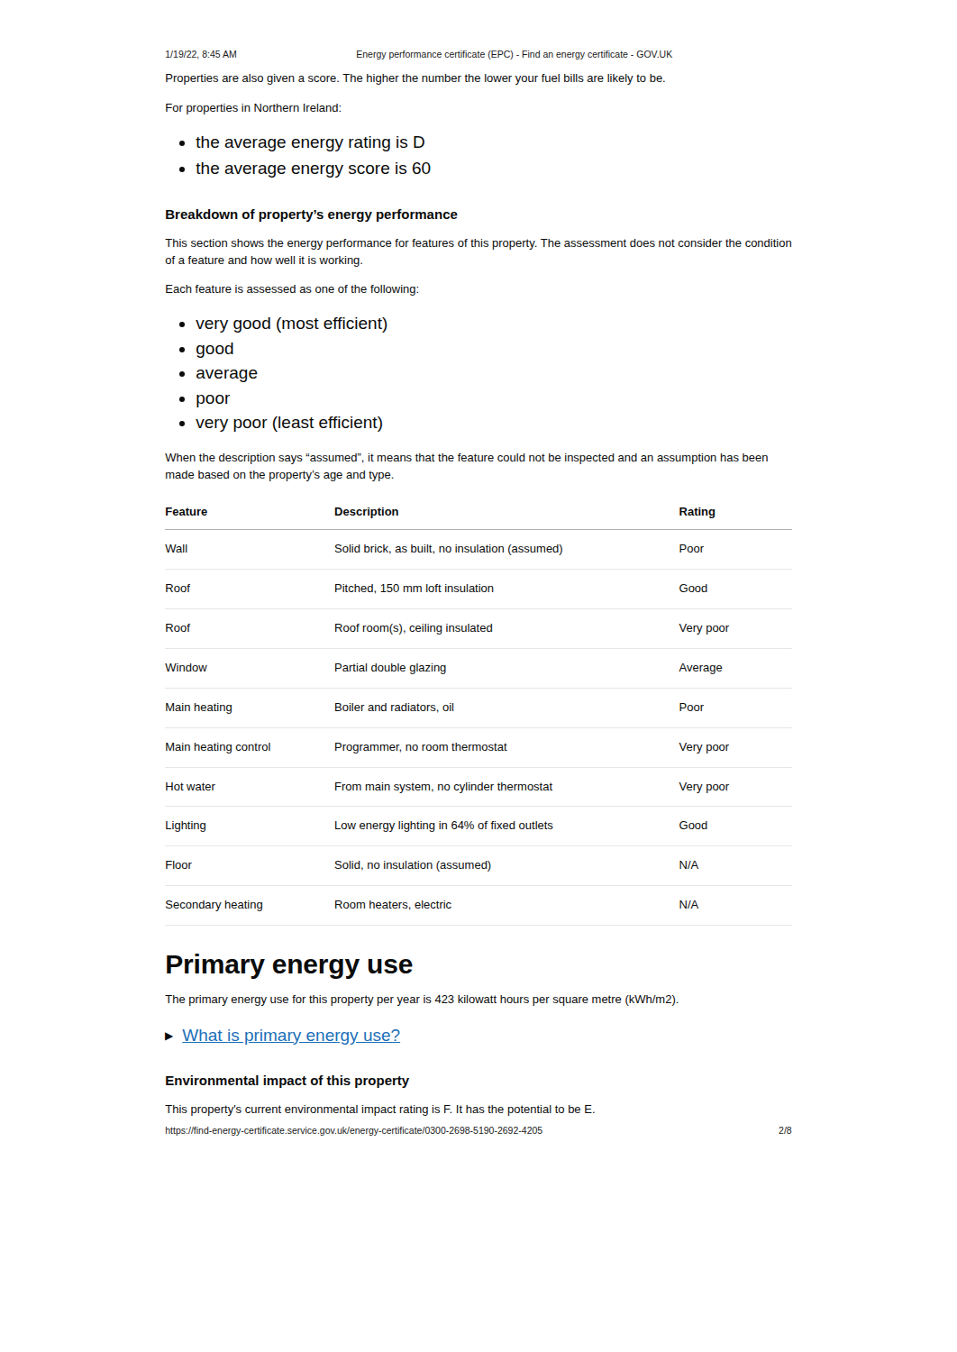1/19/22, 8:45 AM
Energy performance certificate (EPC) - Find an energy certificate - GOV.UK
Properties are also given a score. The higher the number the lower your fuel bills are likely to be.
For properties in Northern Ireland:
the average energy rating is D
the average energy score is 60
Breakdown of property’s energy performance
This section shows the energy performance for features of this property. The assessment does not consider the condition of a feature and how well it is working.
Each feature is assessed as one of the following:
very good (most efficient)
good
average
poor
very poor (least efficient)
When the description says “assumed”, it means that the feature could not be inspected and an assumption has been made based on the property’s age and type.
| Feature | Description | Rating |
| --- | --- | --- |
| Wall | Solid brick, as built, no insulation (assumed) | Poor |
| Roof | Pitched, 150 mm loft insulation | Good |
| Roof | Roof room(s), ceiling insulated | Very poor |
| Window | Partial double glazing | Average |
| Main heating | Boiler and radiators, oil | Poor |
| Main heating control | Programmer, no room thermostat | Very poor |
| Hot water | From main system, no cylinder thermostat | Very poor |
| Lighting | Low energy lighting in 64% of fixed outlets | Good |
| Floor | Solid, no insulation (assumed) | N/A |
| Secondary heating | Room heaters, electric | N/A |
Primary energy use
The primary energy use for this property per year is 423 kilowatt hours per square metre (kWh/m2).
▶ What is primary energy use?
Environmental impact of this property
This property's current environmental impact rating is F. It has the potential to be E.
https://find-energy-certificate.service.gov.uk/energy-certificate/0300-2698-5190-2692-4205
2/8